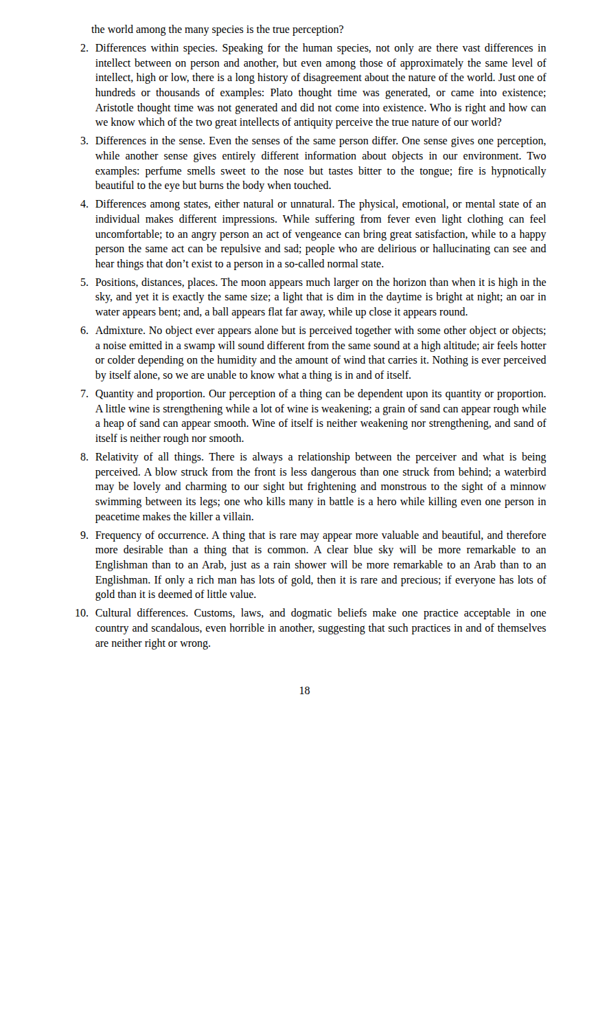the world among the many species is the true perception?
Differences within species. Speaking for the human species, not only are there vast differences in intellect between on person and another, but even among those of approximately the same level of intellect, high or low, there is a long history of disagreement about the nature of the world. Just one of hundreds or thousands of examples: Plato thought time was generated, or came into existence; Aristotle thought time was not generated and did not come into existence. Who is right and how can we know which of the two great intellects of antiquity perceive the true nature of our world?
Differences in the sense. Even the senses of the same person differ. One sense gives one perception, while another sense gives entirely different information about objects in our environment. Two examples: perfume smells sweet to the nose but tastes bitter to the tongue; fire is hypnotically beautiful to the eye but burns the body when touched.
Differences among states, either natural or unnatural. The physical, emotional, or mental state of an individual makes different impressions. While suffering from fever even light clothing can feel uncomfortable; to an angry person an act of vengeance can bring great satisfaction, while to a happy person the same act can be repulsive and sad; people who are delirious or hallucinating can see and hear things that don’t exist to a person in a so-called normal state.
Positions, distances, places. The moon appears much larger on the horizon than when it is high in the sky, and yet it is exactly the same size; a light that is dim in the daytime is bright at night; an oar in water appears bent; and, a ball appears flat far away, while up close it appears round.
Admixture. No object ever appears alone but is perceived together with some other object or objects; a noise emitted in a swamp will sound different from the same sound at a high altitude; air feels hotter or colder depending on the humidity and the amount of wind that carries it. Nothing is ever perceived by itself alone, so we are unable to know what a thing is in and of itself.
Quantity and proportion. Our perception of a thing can be dependent upon its quantity or proportion. A little wine is strengthening while a lot of wine is weakening; a grain of sand can appear rough while a heap of sand can appear smooth. Wine of itself is neither weakening nor strengthening, and sand of itself is neither rough nor smooth.
Relativity of all things. There is always a relationship between the perceiver and what is being perceived. A blow struck from the front is less dangerous than one struck from behind; a waterbird may be lovely and charming to our sight but frightening and monstrous to the sight of a minnow swimming between its legs; one who kills many in battle is a hero while killing even one person in peacetime makes the killer a villain.
Frequency of occurrence. A thing that is rare may appear more valuable and beautiful, and therefore more desirable than a thing that is common. A clear blue sky will be more remarkable to an Englishman than to an Arab, just as a rain shower will be more remarkable to an Arab than to an Englishman. If only a rich man has lots of gold, then it is rare and precious; if everyone has lots of gold than it is deemed of little value.
Cultural differences. Customs, laws, and dogmatic beliefs make one practice acceptable in one country and scandalous, even horrible in another, suggesting that such practices in and of themselves are neither right or wrong.
18